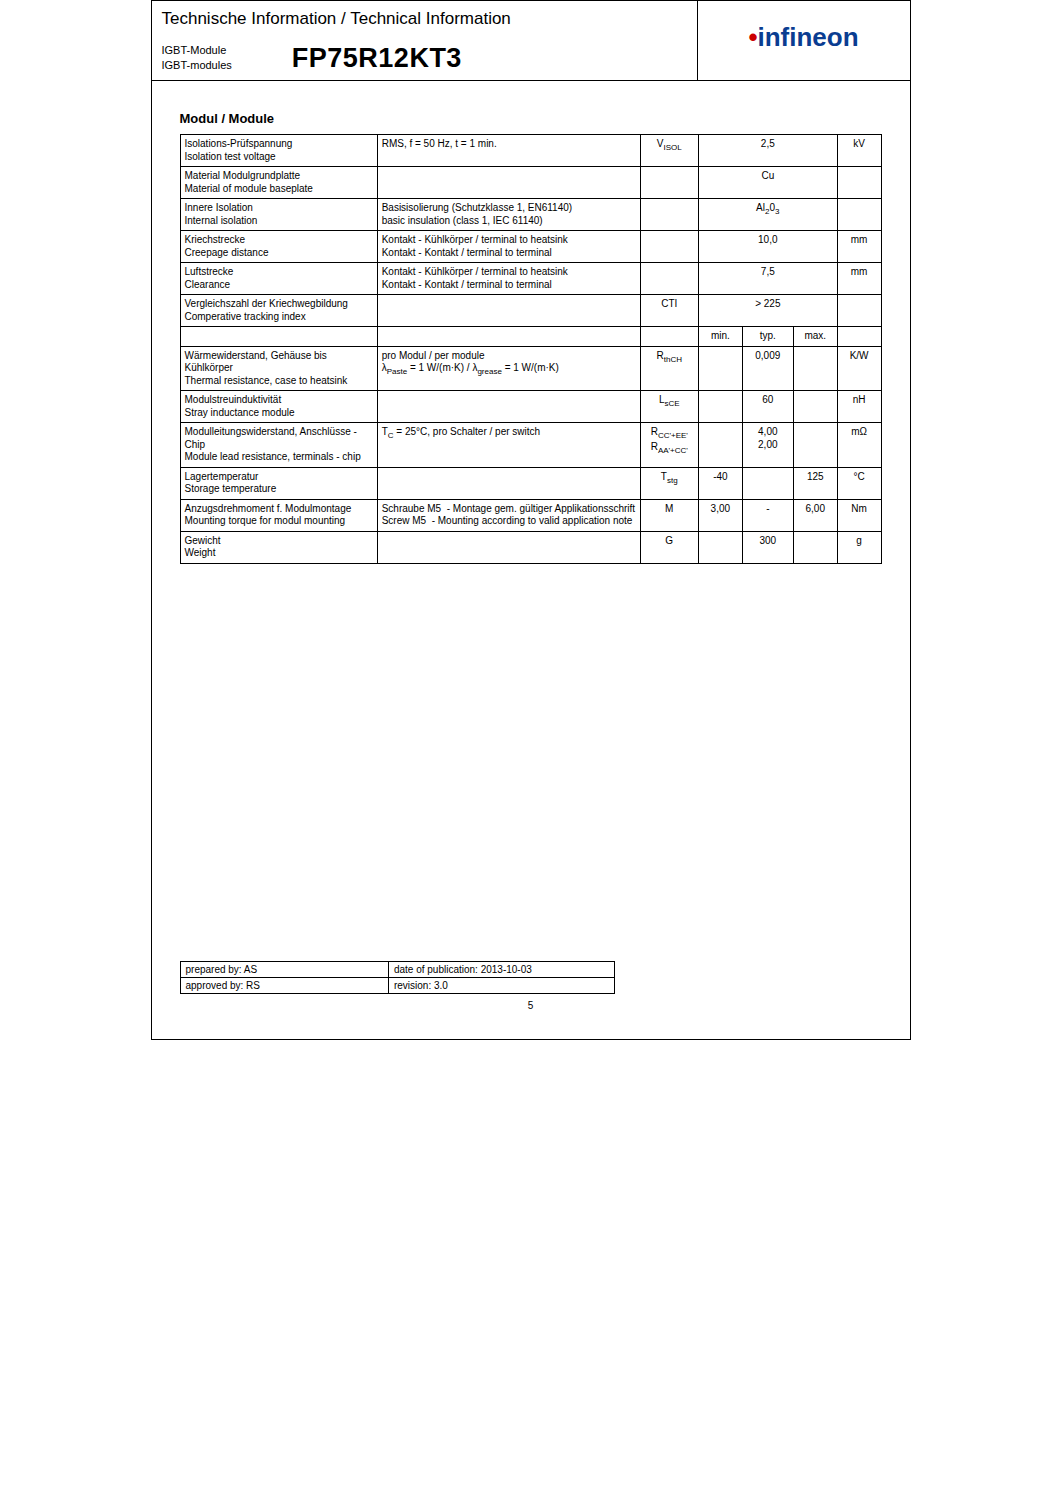Technische Information / Technical Information
IGBT-Module
IGBT-modules
FP75R12KT3
•infineon
Modul / Module
| Isolations-Prüfspannung Isolation test voltage | RMS, f = 50 Hz, t = 1 min. | V ISOL | 2,5 | kV |
| Material Modulgrundplatte Material of module baseplate | | | Cu | |
| Innere Isolation Internal isolation | Basisisolierung (Schutzklasse 1, EN61140) basic insulation (class 1, IEC 61140) | | Al 2 0 3 | |
| Kriechstrecke Creepage distance | Kontakt - Kühlkörper / terminal to heatsink Kontakt - Kontakt / terminal to terminal | | 10,0 | mm |
| Luftstrecke Clearance | Kontakt - Kühlkörper / terminal to heatsink Kontakt - Kontakt / terminal to terminal | | 7,5 | mm |
| Vergleichszahl der Kriechwegbildung Comperative tracking index | | CTI | > 225 | |
| | | | min. | typ. | max. | |
| Wärmewiderstand, Gehäuse bis Kühlkörper Thermal resistance, case to heatsink | pro Modul / per module λ Paste = 1 W/(m·K) / λ grease = 1 W/(m·K) | R thCH | | 0,009 | | K/W |
| Modulstreuinduktivität Stray inductance module | | L sCE | | 60 | | nH |
| Modulleitungswiderstand, Anschlüsse - Chip Module lead resistance, terminals - chip | T C = 25°C, pro Schalter / per switch | R CC'+EE' R AA'+CC' | | 4,00 2,00 | | mΩ |
| Lagertemperatur Storage temperature | | T stg | -40 | | 125 | °C |
| Anzugsdrehmoment f. Modulmontage Mounting torque for modul mounting | Schraube M5 - Montage gem. gültiger Applikationsschrift Screw M5 - Mounting according to valid application note | M | 3,00 | - | 6,00 | Nm |
| Gewicht Weight | | G | | 300 | | g |
| prepared by: AS | date of publication: 2013-10-03 |
| approved by: RS | revision: 3.0 |
5